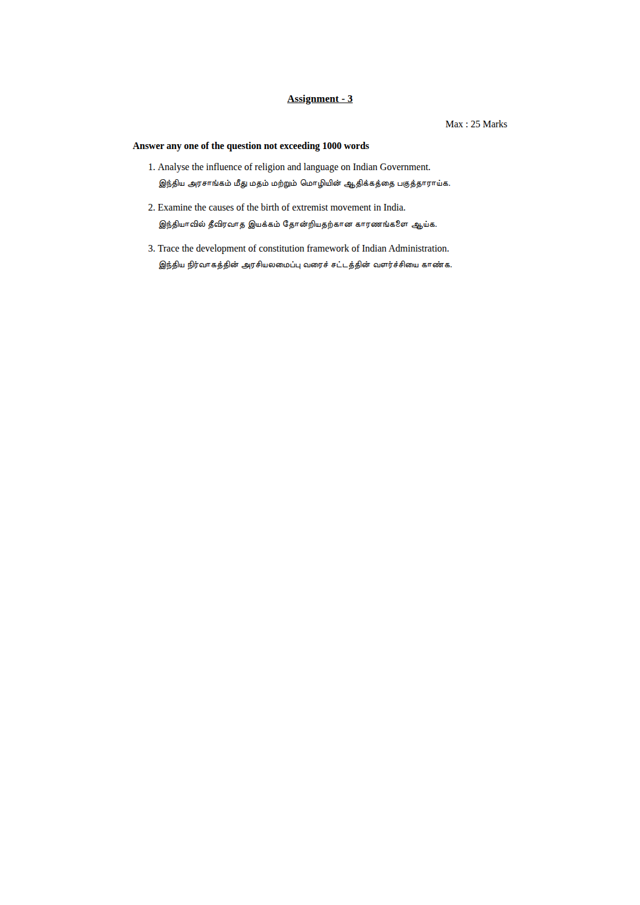Assignment - 3
Max : 25 Marks
Answer any one of the question not exceeding 1000 words
Analyse the influence of religion and language on Indian Government. இந்திய அரசாங்கம் மீது மதம் மற்றும் மொழியின் ஆதிக்கத்தை பகுத்தாராய்க.
Examine the causes of the birth of extremist movement in India. இந்தியாவில் தீவிரவாத இயக்கம் தோன்றியதற்கான காரணங்களை ஆய்க.
Trace the development of constitution framework of Indian Administration. இந்திய நிர்வாகத்தின் அரசியலமைப்பு வரைச் சட்டத்தின் வளர்ச்சியை காண்க.